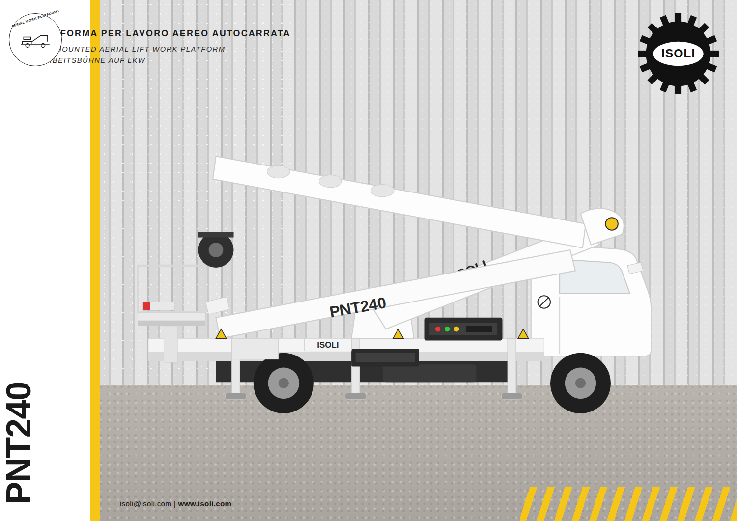ISOLI PNT240 ISOLI
Piattaforma per lavoro aereo autocarrata
Truck-mounted aerial lift work platform
Hubarbeitsbühne auf LKW
ISOLI
PNT240
AERIAL WORK PLATFORMS
isoli@isoli.com | www.isoli.com